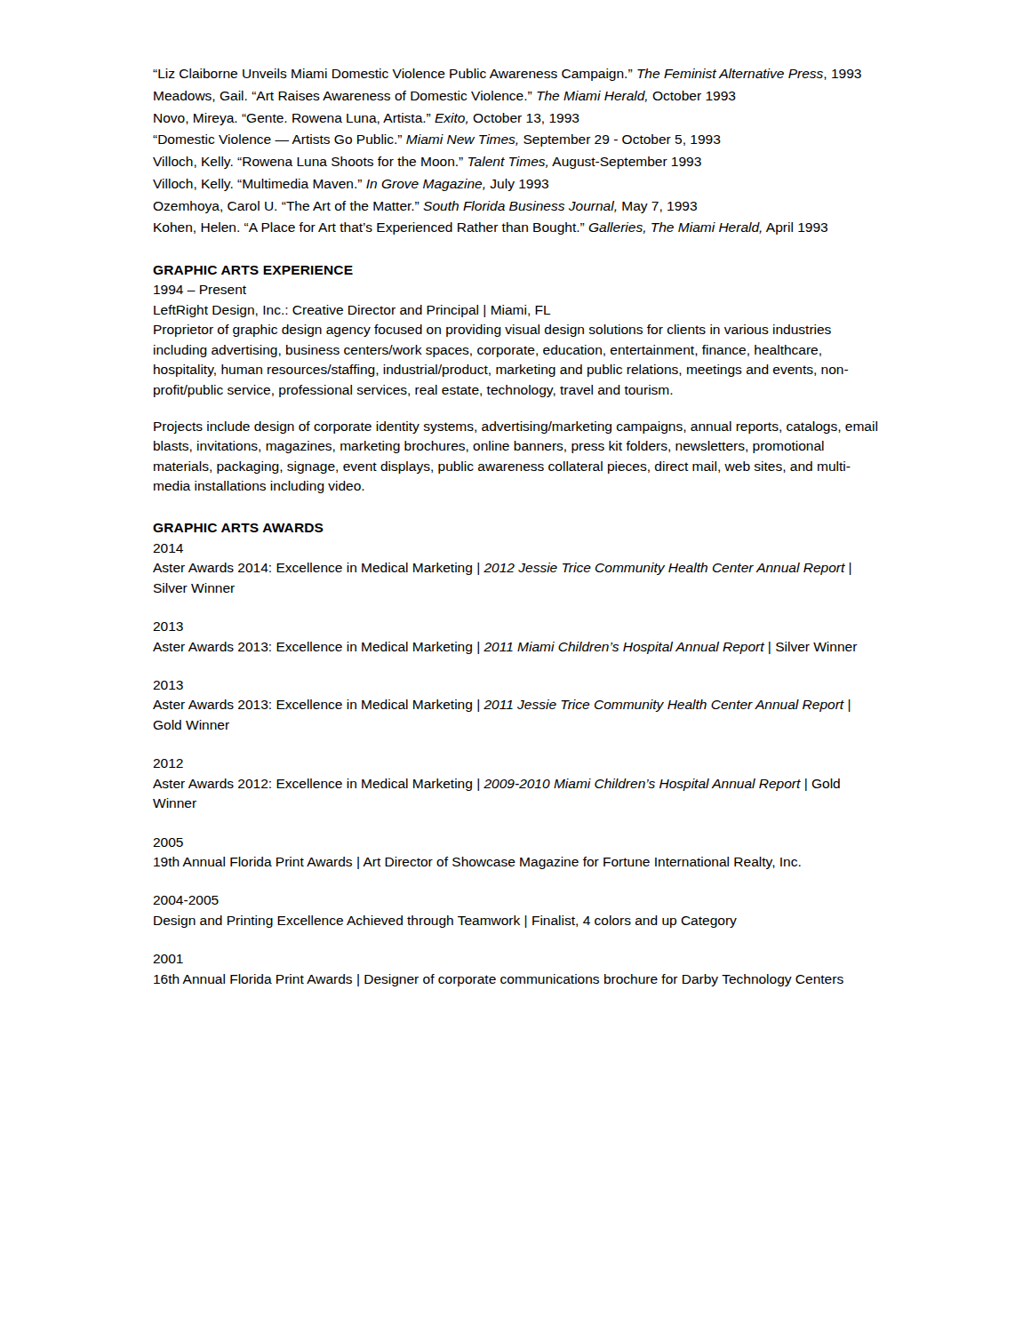“Liz Claiborne Unveils Miami Domestic Violence Public Awareness Campaign.” The Feminist Alternative Press, 1993
Meadows, Gail. “Art Raises Awareness of Domestic Violence.” The Miami Herald, October 1993
Novo, Mireya. “Gente. Rowena Luna, Artista.” Exito, October 13, 1993
“Domestic Violence — Artists Go Public.” Miami New Times, September 29 - October 5, 1993
Villoch, Kelly. “Rowena Luna Shoots for the Moon.” Talent Times, August-September 1993
Villoch, Kelly. “Multimedia Maven.” In Grove Magazine, July 1993
Ozemhoya, Carol U. “The Art of the Matter.” South Florida Business Journal, May 7, 1993
Kohen, Helen. “A Place for Art that’s Experienced Rather than Bought.” Galleries, The Miami Herald, April 1993
GRAPHIC ARTS EXPERIENCE
1994 – Present
LeftRight Design, Inc.: Creative Director and Principal | Miami, FL
Proprietor of graphic design agency focused on providing visual design solutions for clients in various industries including advertising, business centers/work spaces, corporate, education, entertainment, finance, healthcare, hospitality, human resources/staffing, industrial/product, marketing and public relations, meetings and events, non-profit/public service, professional services, real estate, technology, travel and tourism.
Projects include design of corporate identity systems, advertising/marketing campaigns, annual reports, catalogs, email blasts, invitations, magazines, marketing brochures, online banners, press kit folders, newsletters, promotional materials, packaging, signage, event displays, public awareness collateral pieces, direct mail, web sites, and multi-media installations including video.
GRAPHIC ARTS AWARDS
2014
Aster Awards 2014: Excellence in Medical Marketing | 2012 Jessie Trice Community Health Center Annual Report | Silver Winner
2013
Aster Awards 2013: Excellence in Medical Marketing | 2011 Miami Children’s Hospital Annual Report | Silver Winner
2013
Aster Awards 2013: Excellence in Medical Marketing | 2011 Jessie Trice Community Health Center Annual Report | Gold Winner
2012
Aster Awards 2012: Excellence in Medical Marketing | 2009-2010 Miami Children’s Hospital Annual Report | Gold Winner
2005
19th Annual Florida Print Awards | Art Director of Showcase Magazine for Fortune International Realty, Inc.
2004-2005
Design and Printing Excellence Achieved through Teamwork | Finalist, 4 colors and up Category
2001
16th Annual Florida Print Awards | Designer of corporate communications brochure for Darby Technology Centers